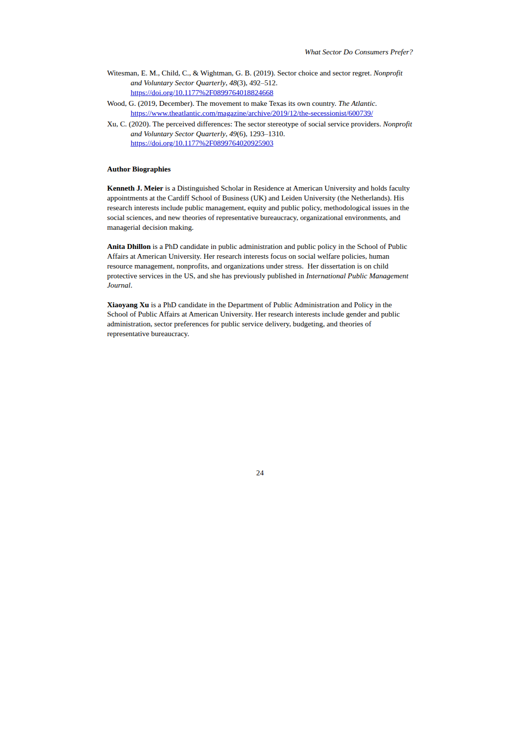What Sector Do Consumers Prefer?
Witesman, E. M., Child, C., & Wightman, G. B. (2019). Sector choice and sector regret. Nonprofit and Voluntary Sector Quarterly, 48(3), 492–512. https://doi.org/10.1177%2F0899764018824668
Wood, G. (2019, December). The movement to make Texas its own country. The Atlantic. https://www.theatlantic.com/magazine/archive/2019/12/the-secessionist/600739/
Xu, C. (2020). The perceived differences: The sector stereotype of social service providers. Nonprofit and Voluntary Sector Quarterly, 49(6), 1293–1310. https://doi.org/10.1177%2F0899764020925903
Author Biographies
Kenneth J. Meier is a Distinguished Scholar in Residence at American University and holds faculty appointments at the Cardiff School of Business (UK) and Leiden University (the Netherlands). His research interests include public management, equity and public policy, methodological issues in the social sciences, and new theories of representative bureaucracy, organizational environments, and managerial decision making.
Anita Dhillon is a PhD candidate in public administration and public policy in the School of Public Affairs at American University. Her research interests focus on social welfare policies, human resource management, nonprofits, and organizations under stress. Her dissertation is on child protective services in the US, and she has previously published in International Public Management Journal.
Xiaoyang Xu is a PhD candidate in the Department of Public Administration and Policy in the School of Public Affairs at American University. Her research interests include gender and public administration, sector preferences for public service delivery, budgeting, and theories of representative bureaucracy.
24